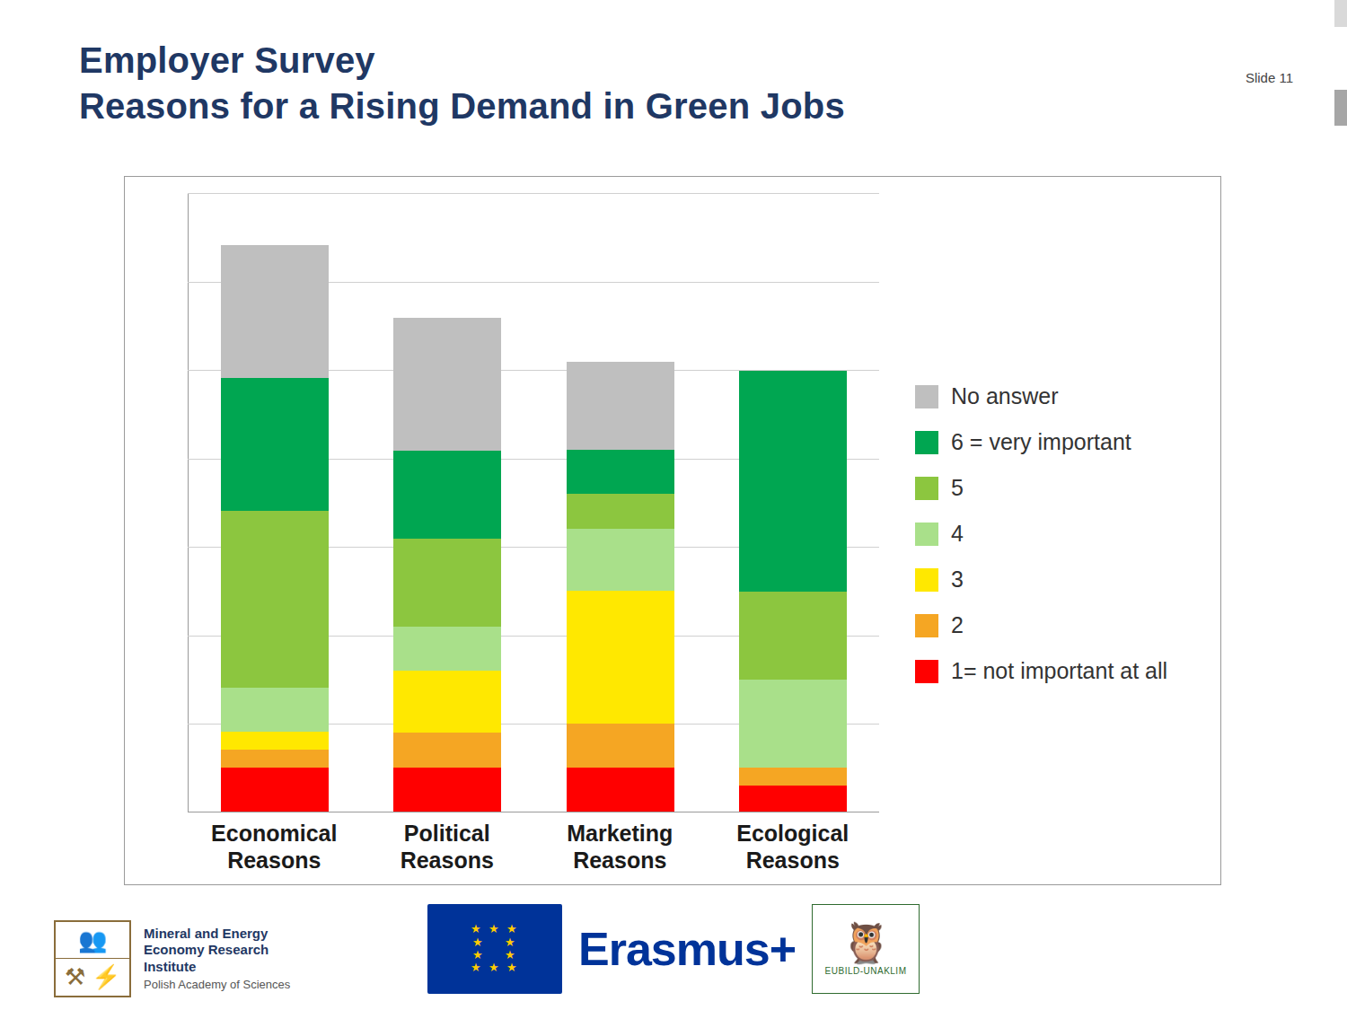Employer Survey
Reasons for a Rising Demand in Green Jobs
Slide 11
Economical
Reasons
Political
Reasons
Marketing
Reasons
Ecological
Reasons
No answer
6 = very important
5
4
3
2
1= not important at all
👥
⚒ ⚡
Mineral and Energy
Economy Research
Institute
Polish Academy of Sciences
★ ★ ★
★ ★
★ ★
★ ★ ★
Erasmus+
🦉
EUBILD-UNAKLIM